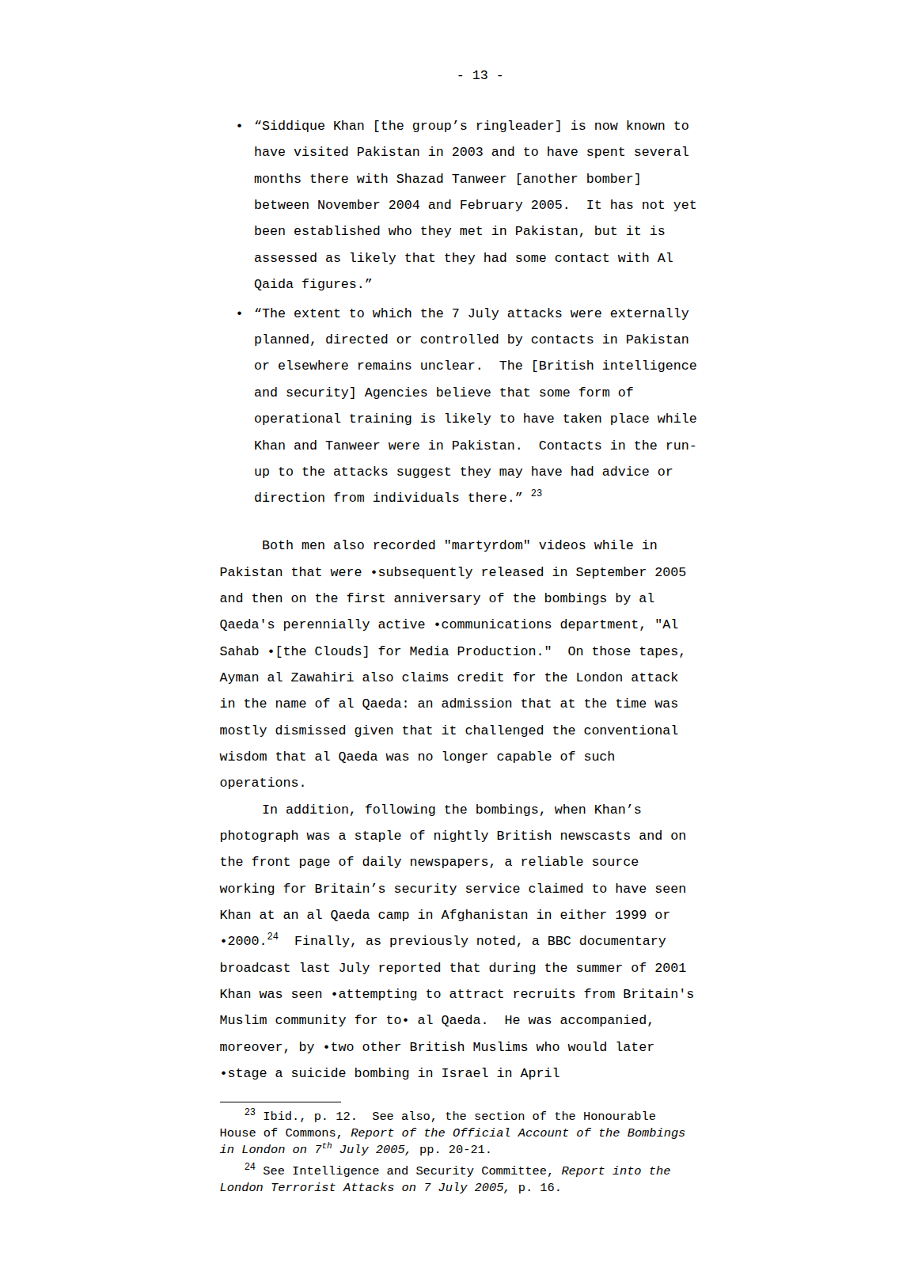- 13 -
“Siddique Khan [the group’s ringleader] is now known to have visited Pakistan in 2003 and to have spent several months there with Shazad Tanweer [another bomber] between November 2004 and February 2005. It has not yet been established who they met in Pakistan, but it is assessed as likely that they had some contact with Al Qaida figures.”
“The extent to which the 7 July attacks were externally planned, directed or controlled by contacts in Pakistan or elsewhere remains unclear. The [British intelligence and security] Agencies believe that some form of operational training is likely to have taken place while Khan and Tanweer were in Pakistan. Contacts in the run-up to the attacks suggest they may have had advice or direction from individuals there.” 23
Both men also recorded "martyrdom" videos while in Pakistan that were •subsequently released in September 2005 and then on the first anniversary of the bombings by al Qaeda's perennially active •communications department, "Al Sahab •[the Clouds] for Media Production." On those tapes, Ayman al Zawahiri also claims credit for the London attack in the name of al Qaeda: an admission that at the time was mostly dismissed given that it challenged the conventional wisdom that al Qaeda was no longer capable of such operations.
In addition, following the bombings, when Khan’s photograph was a staple of nightly British newscasts and on the front page of daily newspapers, a reliable source working for Britain’s security service claimed to have seen Khan at an al Qaeda camp in Afghanistan in either 1999 or •2000.24 Finally, as previously noted, a BBC documentary broadcast last July reported that during the summer of 2001 Khan was seen •attempting to attract recruits from Britain's Muslim community for to• al Qaeda. He was accompanied, moreover, by •two other British Muslims who would later •stage a suicide bombing in Israel in April
23 Ibid., p. 12. See also, the section of the Honourable House of Commons, Report of the Official Account of the Bombings in London on 7th July 2005, pp. 20-21.
24 See Intelligence and Security Committee, Report into the London Terrorist Attacks on 7 July 2005, p. 16.